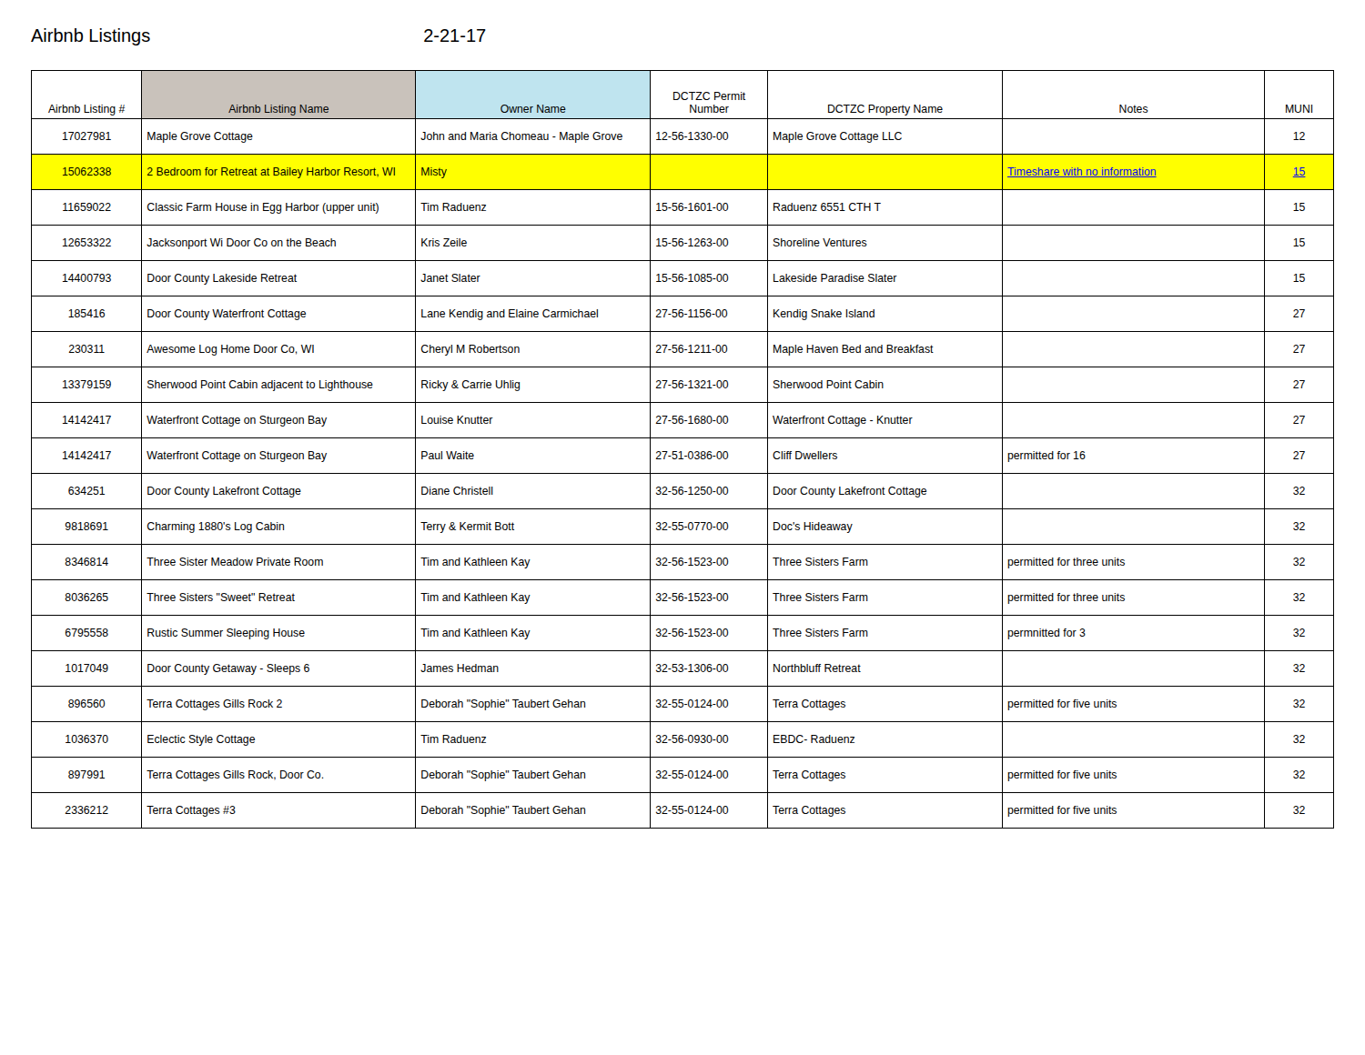Airbnb Listings
2-21-17
| Airbnb Listing # | Airbnb Listing Name | Owner Name | DCTZC Permit Number | DCTZC Property Name | Notes | MUNI |
| --- | --- | --- | --- | --- | --- | --- |
| 17027981 | Maple Grove Cottage | John and Maria Chomeau - Maple Grove | 12-56-1330-00 | Maple Grove Cottage LLC | | 12 |
| 15062338 | 2 Bedroom for Retreat at Bailey Harbor Resort, WI | Misty | | | Timeshare with no information | 15 |
| 11659022 | Classic Farm House in Egg Harbor (upper unit) | Tim Raduenz | 15-56-1601-00 | Raduenz 6551 CTH T | | 15 |
| 12653322 | Jacksonport Wi Door Co on the Beach | Kris Zeile | 15-56-1263-00 | Shoreline Ventures | | 15 |
| 14400793 | Door County Lakeside Retreat | Janet Slater | 15-56-1085-00 | Lakeside Paradise Slater | | 15 |
| 185416 | Door County Waterfront Cottage | Lane Kendig and Elaine Carmichael | 27-56-1156-00 | Kendig Snake Island | | 27 |
| 230311 | Awesome Log Home Door Co, WI | Cheryl M Robertson | 27-56-1211-00 | Maple Haven Bed and Breakfast | | 27 |
| 13379159 | Sherwood Point Cabin adjacent to Lighthouse | Ricky & Carrie Uhlig | 27-56-1321-00 | Sherwood Point Cabin | | 27 |
| 14142417 | Waterfront Cottage on Sturgeon Bay | Louise Knutter | 27-56-1680-00 | Waterfront Cottage - Knutter | | 27 |
| 14142417 | Waterfront Cottage on Sturgeon Bay | Paul Waite | 27-51-0386-00 | Cliff Dwellers | permitted for 16 | 27 |
| 634251 | Door County Lakefront Cottage | Diane Christell | 32-56-1250-00 | Door County Lakefront Cottage | | 32 |
| 9818691 | Charming 1880's Log Cabin | Terry & Kermit Bott | 32-55-0770-00 | Doc's Hideaway | | 32 |
| 8346814 | Three Sister Meadow Private Room | Tim and Kathleen Kay | 32-56-1523-00 | Three Sisters Farm | permitted for three units | 32 |
| 8036265 | Three Sisters "Sweet" Retreat | Tim and Kathleen Kay | 32-56-1523-00 | Three Sisters Farm | permitted for three units | 32 |
| 6795558 | Rustic Summer Sleeping House | Tim and Kathleen Kay | 32-56-1523-00 | Three Sisters Farm | permnitted for 3 | 32 |
| 1017049 | Door County Getaway - Sleeps 6 | James Hedman | 32-53-1306-00 | Northbluff Retreat | | 32 |
| 896560 | Terra Cottages Gills Rock 2 | Deborah "Sophie" Taubert Gehan | 32-55-0124-00 | Terra Cottages | permitted for five units | 32 |
| 1036370 | Eclectic Style Cottage | Tim Raduenz | 32-56-0930-00 | EBDC- Raduenz | | 32 |
| 897991 | Terra Cottages Gills Rock, Door Co. | Deborah "Sophie" Taubert Gehan | 32-55-0124-00 | Terra Cottages | permitted for five units | 32 |
| 2336212 | Terra Cottages #3 | Deborah "Sophie" Taubert Gehan | 32-55-0124-00 | Terra Cottages | permitted for five units | 32 |